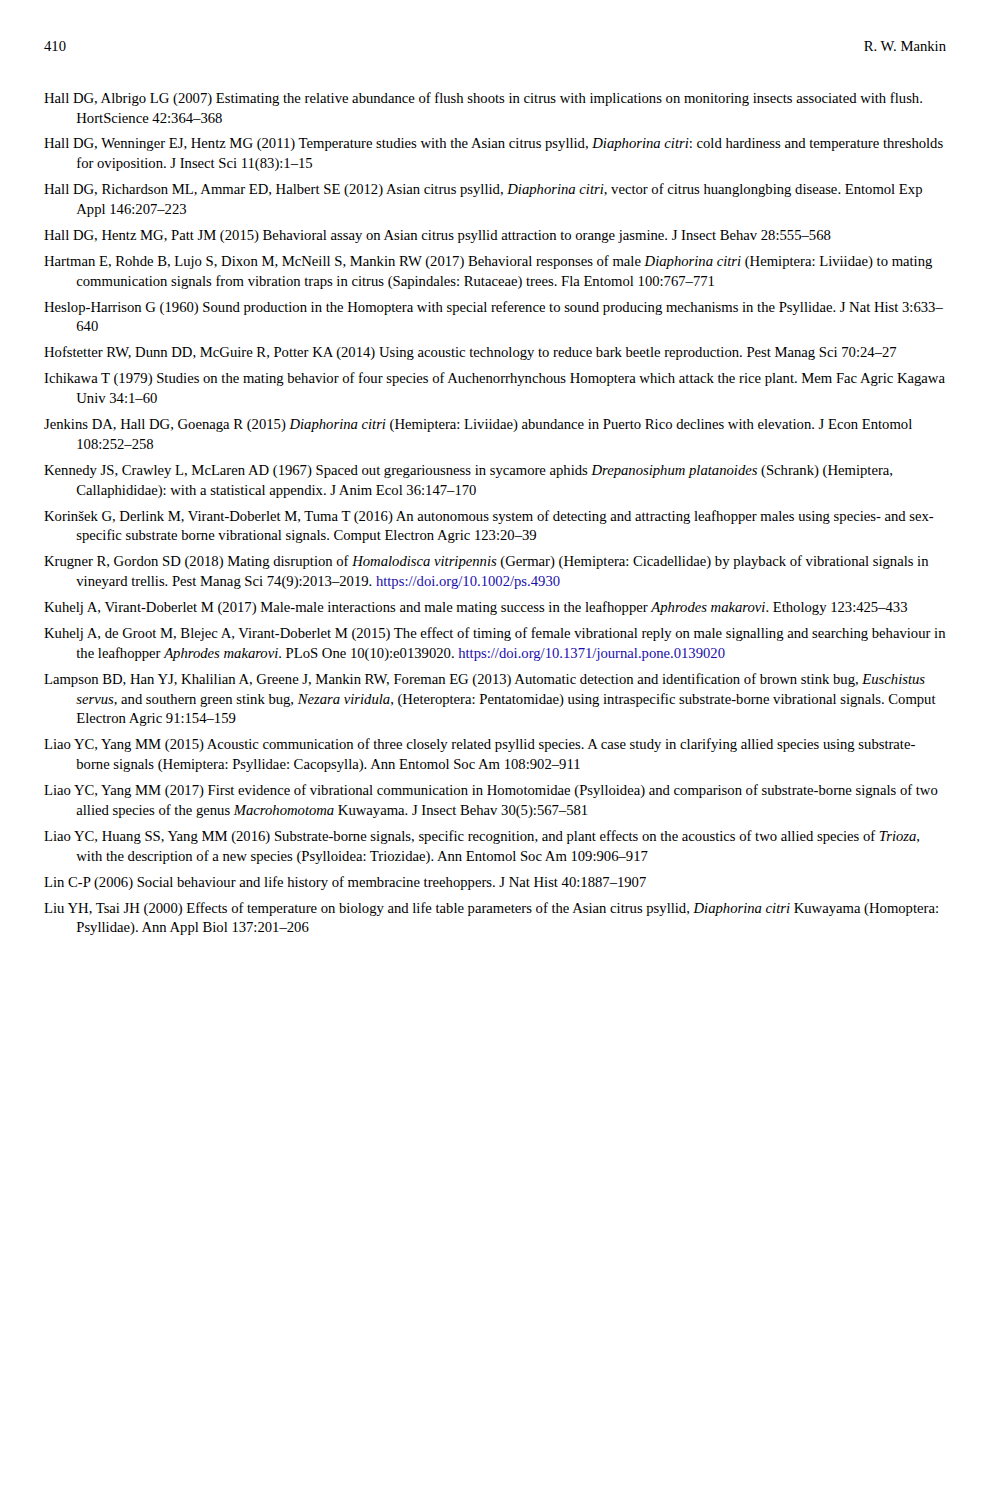410 R. W. Mankin
Hall DG, Albrigo LG (2007) Estimating the relative abundance of flush shoots in citrus with implications on monitoring insects associated with flush. HortScience 42:364–368
Hall DG, Wenninger EJ, Hentz MG (2011) Temperature studies with the Asian citrus psyllid, Diaphorina citri: cold hardiness and temperature thresholds for oviposition. J Insect Sci 11(83):1–15
Hall DG, Richardson ML, Ammar ED, Halbert SE (2012) Asian citrus psyllid, Diaphorina citri, vector of citrus huanglongbing disease. Entomol Exp Appl 146:207–223
Hall DG, Hentz MG, Patt JM (2015) Behavioral assay on Asian citrus psyllid attraction to orange jasmine. J Insect Behav 28:555–568
Hartman E, Rohde B, Lujo S, Dixon M, McNeill S, Mankin RW (2017) Behavioral responses of male Diaphorina citri (Hemiptera: Liviidae) to mating communication signals from vibration traps in citrus (Sapindales: Rutaceae) trees. Fla Entomol 100:767–771
Heslop-Harrison G (1960) Sound production in the Homoptera with special reference to sound producing mechanisms in the Psyllidae. J Nat Hist 3:633–640
Hofstetter RW, Dunn DD, McGuire R, Potter KA (2014) Using acoustic technology to reduce bark beetle reproduction. Pest Manag Sci 70:24–27
Ichikawa T (1979) Studies on the mating behavior of four species of Auchenorrhynchous Homoptera which attack the rice plant. Mem Fac Agric Kagawa Univ 34:1–60
Jenkins DA, Hall DG, Goenaga R (2015) Diaphorina citri (Hemiptera: Liviidae) abundance in Puerto Rico declines with elevation. J Econ Entomol 108:252–258
Kennedy JS, Crawley L, McLaren AD (1967) Spaced out gregariousness in sycamore aphids Drepanosiphum platanoides (Schrank) (Hemiptera, Callaphididae): with a statistical appendix. J Anim Ecol 36:147–170
Korinšek G, Derlink M, Virant-Doberlet M, Tuma T (2016) An autonomous system of detecting and attracting leafhopper males using species- and sex-specific substrate borne vibrational signals. Comput Electron Agric 123:20–39
Krugner R, Gordon SD (2018) Mating disruption of Homalodisca vitripennis (Germar) (Hemiptera: Cicadellidae) by playback of vibrational signals in vineyard trellis. Pest Manag Sci 74(9):2013–2019. https://doi.org/10.1002/ps.4930
Kuhelj A, Virant-Doberlet M (2017) Male-male interactions and male mating success in the leafhopper Aphrodes makarovi. Ethology 123:425–433
Kuhelj A, de Groot M, Blejec A, Virant-Doberlet M (2015) The effect of timing of female vibrational reply on male signalling and searching behaviour in the leafhopper Aphrodes makarovi. PLoS One 10(10):e0139020. https://doi.org/10.1371/journal.pone.0139020
Lampson BD, Han YJ, Khalilian A, Greene J, Mankin RW, Foreman EG (2013) Automatic detection and identification of brown stink bug, Euschistus servus, and southern green stink bug, Nezara viridula, (Heteroptera: Pentatomidae) using intraspecific substrate-borne vibrational signals. Comput Electron Agric 91:154–159
Liao YC, Yang MM (2015) Acoustic communication of three closely related psyllid species. A case study in clarifying allied species using substrate-borne signals (Hemiptera: Psyllidae: Cacopsylla). Ann Entomol Soc Am 108:902–911
Liao YC, Yang MM (2017) First evidence of vibrational communication in Homotomidae (Psylloidea) and comparison of substrate-borne signals of two allied species of the genus Macrohomotoma Kuwayama. J Insect Behav 30(5):567–581
Liao YC, Huang SS, Yang MM (2016) Substrate-borne signals, specific recognition, and plant effects on the acoustics of two allied species of Trioza, with the description of a new species (Psylloidea: Triozidae). Ann Entomol Soc Am 109:906–917
Lin C-P (2006) Social behaviour and life history of membracine treehoppers. J Nat Hist 40:1887–1907
Liu YH, Tsai JH (2000) Effects of temperature on biology and life table parameters of the Asian citrus psyllid, Diaphorina citri Kuwayama (Homoptera: Psyllidae). Ann Appl Biol 137:201–206